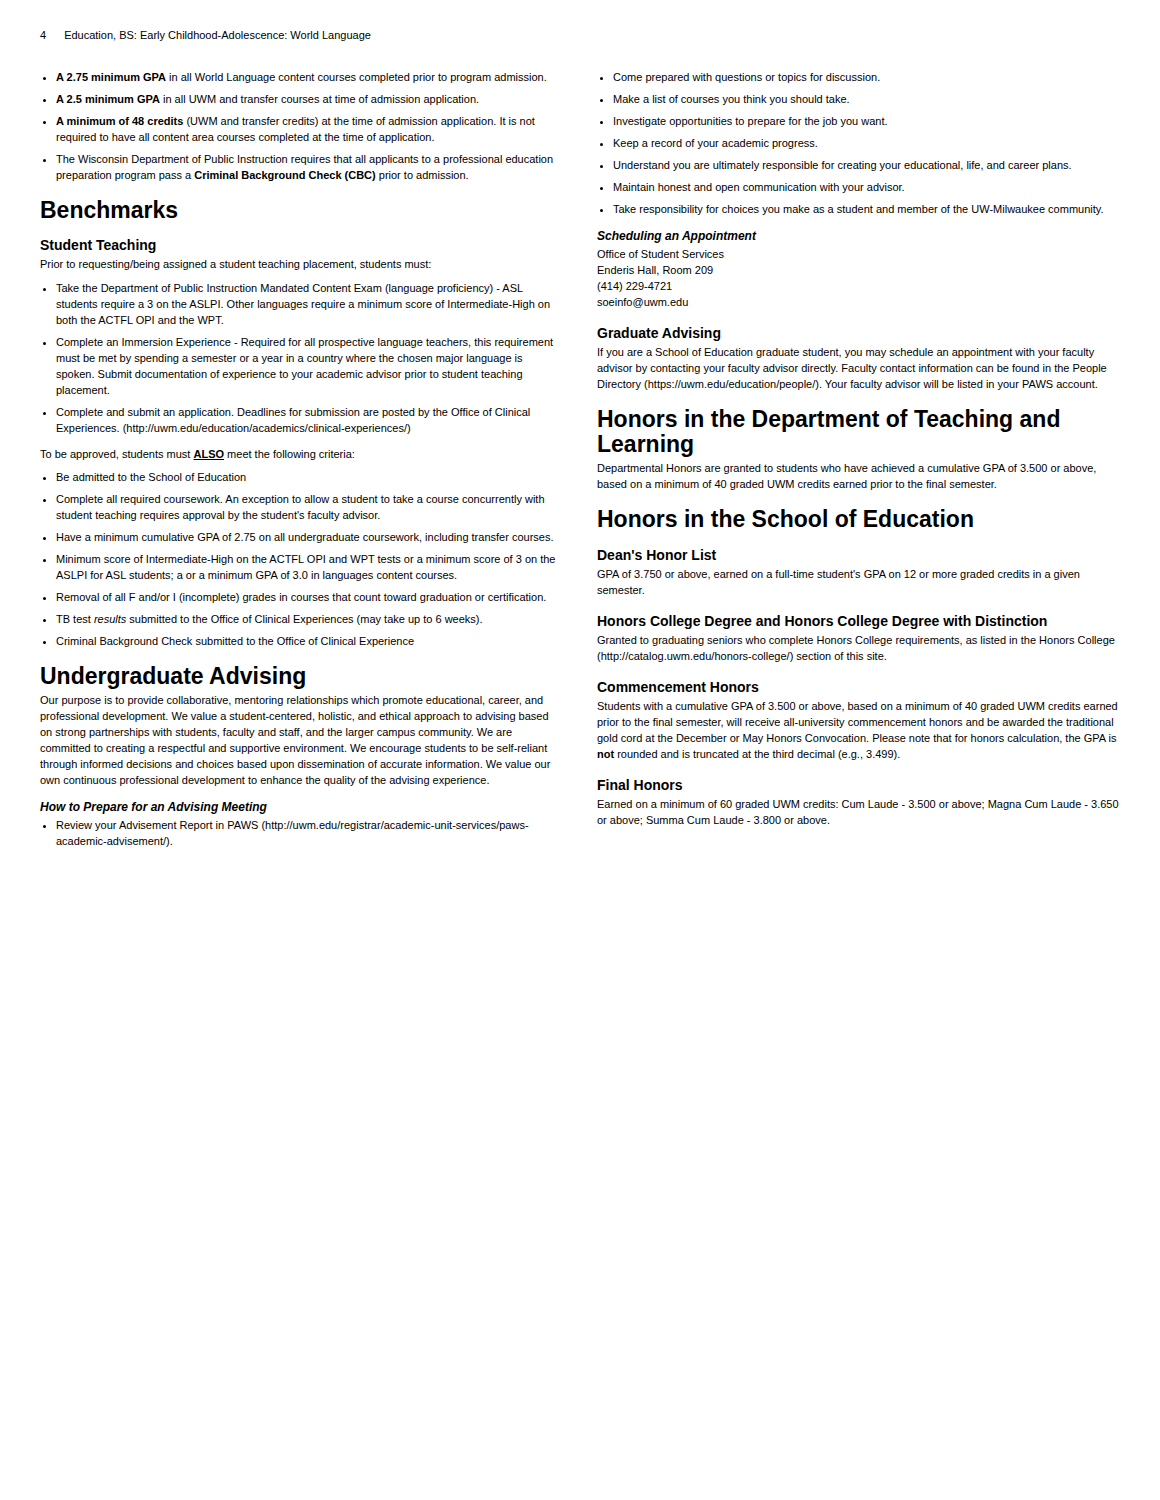4 Education, BS: Early Childhood-Adolescence: World Language
A 2.75 minimum GPA in all World Language content courses completed prior to program admission.
A 2.5 minimum GPA in all UWM and transfer courses at time of admission application.
A minimum of 48 credits (UWM and transfer credits) at the time of admission application. It is not required to have all content area courses completed at the time of application.
The Wisconsin Department of Public Instruction requires that all applicants to a professional education preparation program pass a Criminal Background Check (CBC) prior to admission.
Benchmarks
Student Teaching
Prior to requesting/being assigned a student teaching placement, students must:
Take the Department of Public Instruction Mandated Content Exam (language proficiency) - ASL students require a 3 on the ASLPI. Other languages require a minimum score of Intermediate-High on both the ACTFL OPI and the WPT.
Complete an Immersion Experience - Required for all prospective language teachers, this requirement must be met by spending a semester or a year in a country where the chosen major language is spoken. Submit documentation of experience to your academic advisor prior to student teaching placement.
Complete and submit an application. Deadlines for submission are posted by the Office of Clinical Experiences. (http://uwm.edu/education/academics/clinical-experiences/)
To be approved, students must ALSO meet the following criteria:
Be admitted to the School of Education
Complete all required coursework. An exception to allow a student to take a course concurrently with student teaching requires approval by the student's faculty advisor.
Have a minimum cumulative GPA of 2.75 on all undergraduate coursework, including transfer courses.
Minimum score of Intermediate-High on the ACTFL OPI and WPT tests or a minimum score of 3 on the ASLPI for ASL students; a or a minimum GPA of 3.0 in languages content courses.
Removal of all F and/or I (incomplete) grades in courses that count toward graduation or certification.
TB test results submitted to the Office of Clinical Experiences (may take up to 6 weeks).
Criminal Background Check submitted to the Office of Clinical Experience
Undergraduate Advising
Our purpose is to provide collaborative, mentoring relationships which promote educational, career, and professional development. We value a student-centered, holistic, and ethical approach to advising based on strong partnerships with students, faculty and staff, and the larger campus community. We are committed to creating a respectful and supportive environment. We encourage students to be self-reliant through informed decisions and choices based upon dissemination of accurate information. We value our own continuous professional development to enhance the quality of the advising experience.
How to Prepare for an Advising Meeting
Review your Advisement Report in PAWS (http://uwm.edu/registrar/academic-unit-services/paws-academic-advisement/).
Come prepared with questions or topics for discussion.
Make a list of courses you think you should take.
Investigate opportunities to prepare for the job you want.
Keep a record of your academic progress.
Understand you are ultimately responsible for creating your educational, life, and career plans.
Maintain honest and open communication with your advisor.
Take responsibility for choices you make as a student and member of the UW-Milwaukee community.
Scheduling an Appointment
Office of Student Services
Enderis Hall, Room 209
(414) 229-4721
soeinfo@uwm.edu
Graduate Advising
If you are a School of Education graduate student, you may schedule an appointment with your faculty advisor by contacting your faculty advisor directly. Faculty contact information can be found in the People Directory (https://uwm.edu/education/people/). Your faculty advisor will be listed in your PAWS account.
Honors in the Department of Teaching and Learning
Departmental Honors are granted to students who have achieved a cumulative GPA of 3.500 or above, based on a minimum of 40 graded UWM credits earned prior to the final semester.
Honors in the School of Education
Dean's Honor List
GPA of 3.750 or above, earned on a full-time student's GPA on 12 or more graded credits in a given semester.
Honors College Degree and Honors College Degree with Distinction
Granted to graduating seniors who complete Honors College requirements, as listed in the Honors College (http://catalog.uwm.edu/honors-college/) section of this site.
Commencement Honors
Students with a cumulative GPA of 3.500 or above, based on a minimum of 40 graded UWM credits earned prior to the final semester, will receive all-university commencement honors and be awarded the traditional gold cord at the December or May Honors Convocation. Please note that for honors calculation, the GPA is not rounded and is truncated at the third decimal (e.g., 3.499).
Final Honors
Earned on a minimum of 60 graded UWM credits: Cum Laude - 3.500 or above; Magna Cum Laude - 3.650 or above; Summa Cum Laude - 3.800 or above.